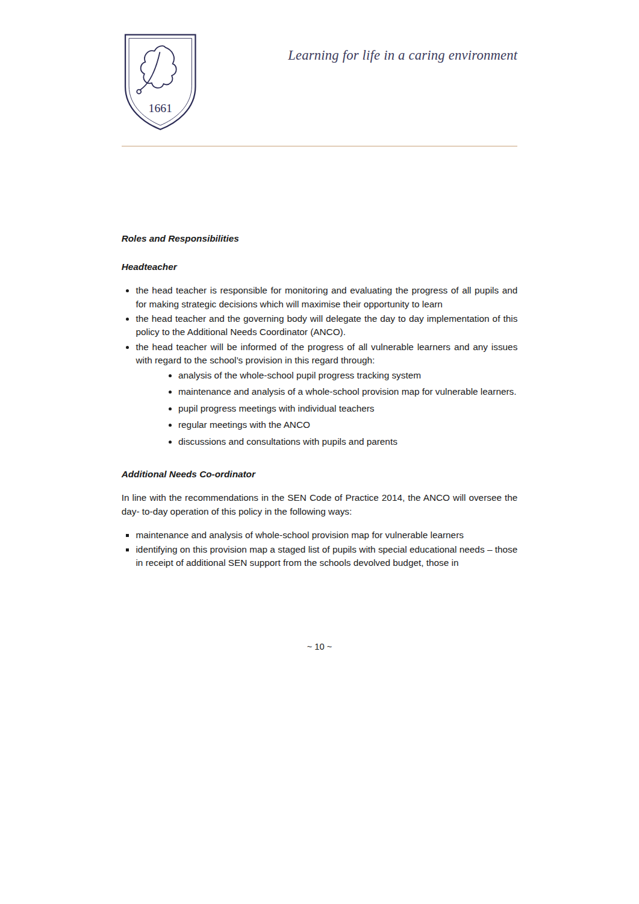1661
Learning for life in a caring environment
Roles and Responsibilities
Headteacher
the head teacher is responsible for monitoring and evaluating the progress of all pupils and for making strategic decisions which will maximise their opportunity to learn
the head teacher and the governing body will delegate the day to day implementation of this policy to the Additional Needs Coordinator (ANCO).
the head teacher will be informed of the progress of all vulnerable learners and any issues with regard to the school’s provision in this regard through:
analysis of the whole-school pupil progress tracking system
maintenance and analysis of a whole-school provision map for vulnerable learners.
pupil progress meetings with individual teachers
regular meetings with the ANCO
discussions and consultations with pupils and parents
Additional Needs Co-ordinator
In line with the recommendations in the SEN Code of Practice 2014, the ANCO will oversee the day- to-day operation of this policy in the following ways:
maintenance and analysis of whole-school provision map for vulnerable learners
identifying on this provision map a staged list of pupils with special educational needs – those in receipt of additional SEN support from the schools devolved budget, those in
~ 10 ~